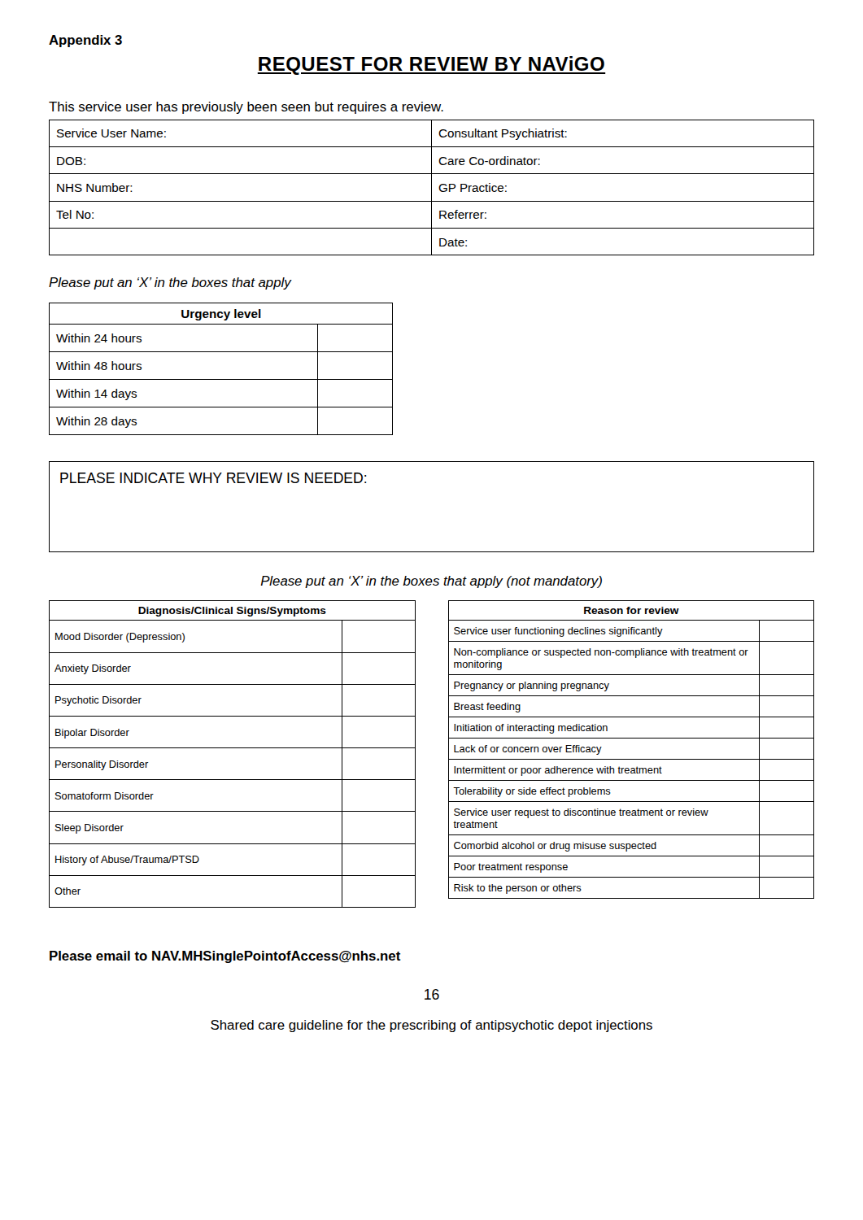Appendix 3
REQUEST FOR REVIEW BY NAViGO
This service user has previously been seen but requires a review.
| Service User Name: | Consultant Psychiatrist: |
| DOB: | Care Co-ordinator: |
| NHS Number: | GP Practice: |
| Tel No: | Referrer: |
| | Date: |
Please put an ‘X’ in the boxes that apply
| Urgency level |
| --- |
| Within 24 hours | |
| Within 48 hours | |
| Within 14 days | |
| Within 28 days | |
PLEASE INDICATE WHY REVIEW IS NEEDED:
Please put an ‘X’ in the boxes that apply (not mandatory)
| Diagnosis/Clinical Signs/Symptoms |
| --- |
| Mood Disorder (Depression) | |
| Anxiety Disorder | |
| Psychotic Disorder | |
| Bipolar Disorder | |
| Personality Disorder | |
| Somatoform Disorder | |
| Sleep Disorder | |
| History of Abuse/Trauma/PTSD | |
| Other | |
| Reason for review |
| --- |
| Service user functioning declines significantly | |
| Non-compliance or suspected non-compliance with treatment or monitoring | |
| Pregnancy or planning pregnancy | |
| Breast feeding | |
| Initiation of interacting medication | |
| Lack of or concern over Efficacy | |
| Intermittent or poor adherence with treatment | |
| Tolerability or side effect problems | |
| Service user request to discontinue treatment or review treatment | |
| Comorbid alcohol or drug misuse suspected | |
| Poor treatment response | |
| Risk to the person or others | |
Please email to NAV.MHSinglePointofAccess@nhs.net
16
Shared care guideline for the prescribing of antipsychotic depot injections